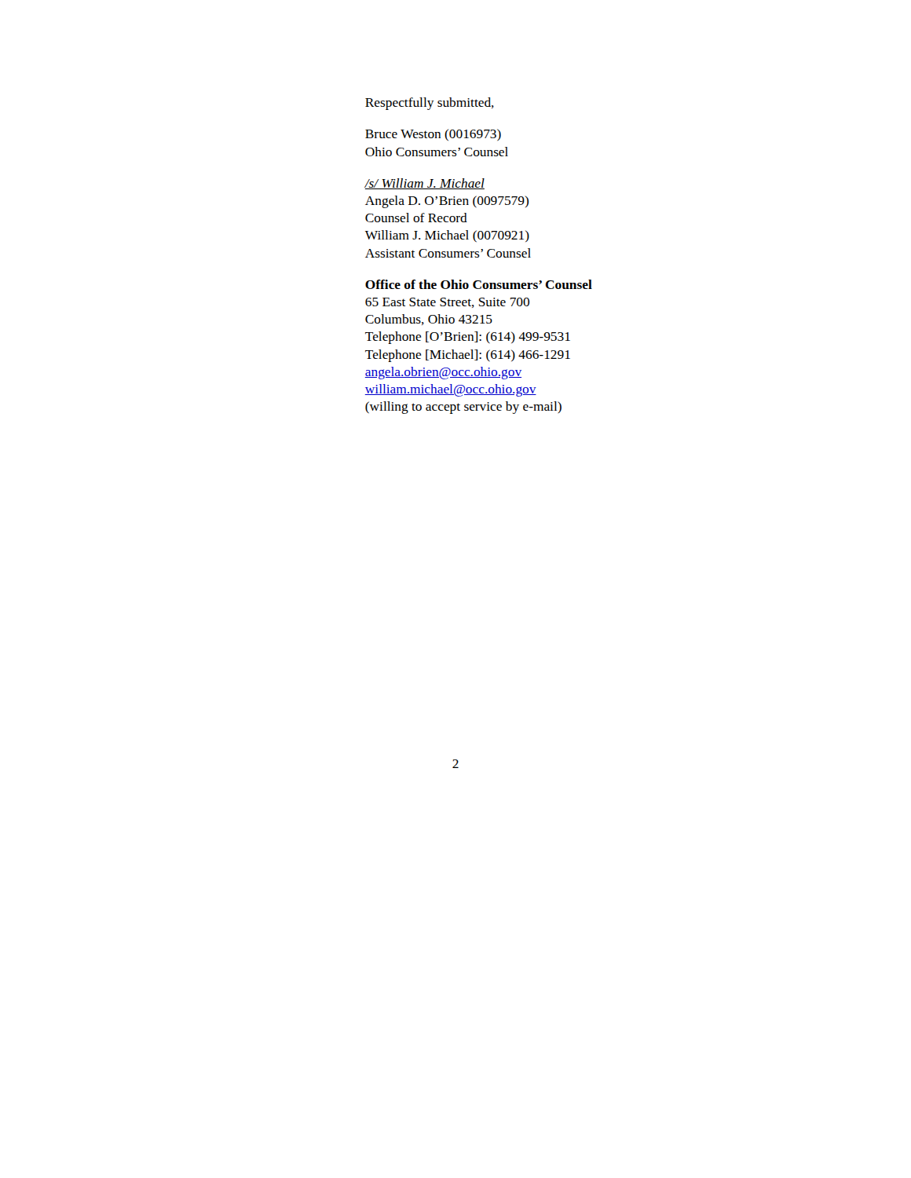Respectfully submitted,
Bruce Weston (0016973)
Ohio Consumers’ Counsel
/s/ William J. Michael
Angela D. O’Brien (0097579)
Counsel of Record
William J. Michael (0070921)
Assistant Consumers’ Counsel
Office of the Ohio Consumers’ Counsel
65 East State Street, Suite 700
Columbus, Ohio 43215
Telephone [O’Brien]: (614) 499-9531
Telephone [Michael]: (614) 466-1291
angela.obrien@occ.ohio.gov
william.michael@occ.ohio.gov
(willing to accept service by e-mail)
2